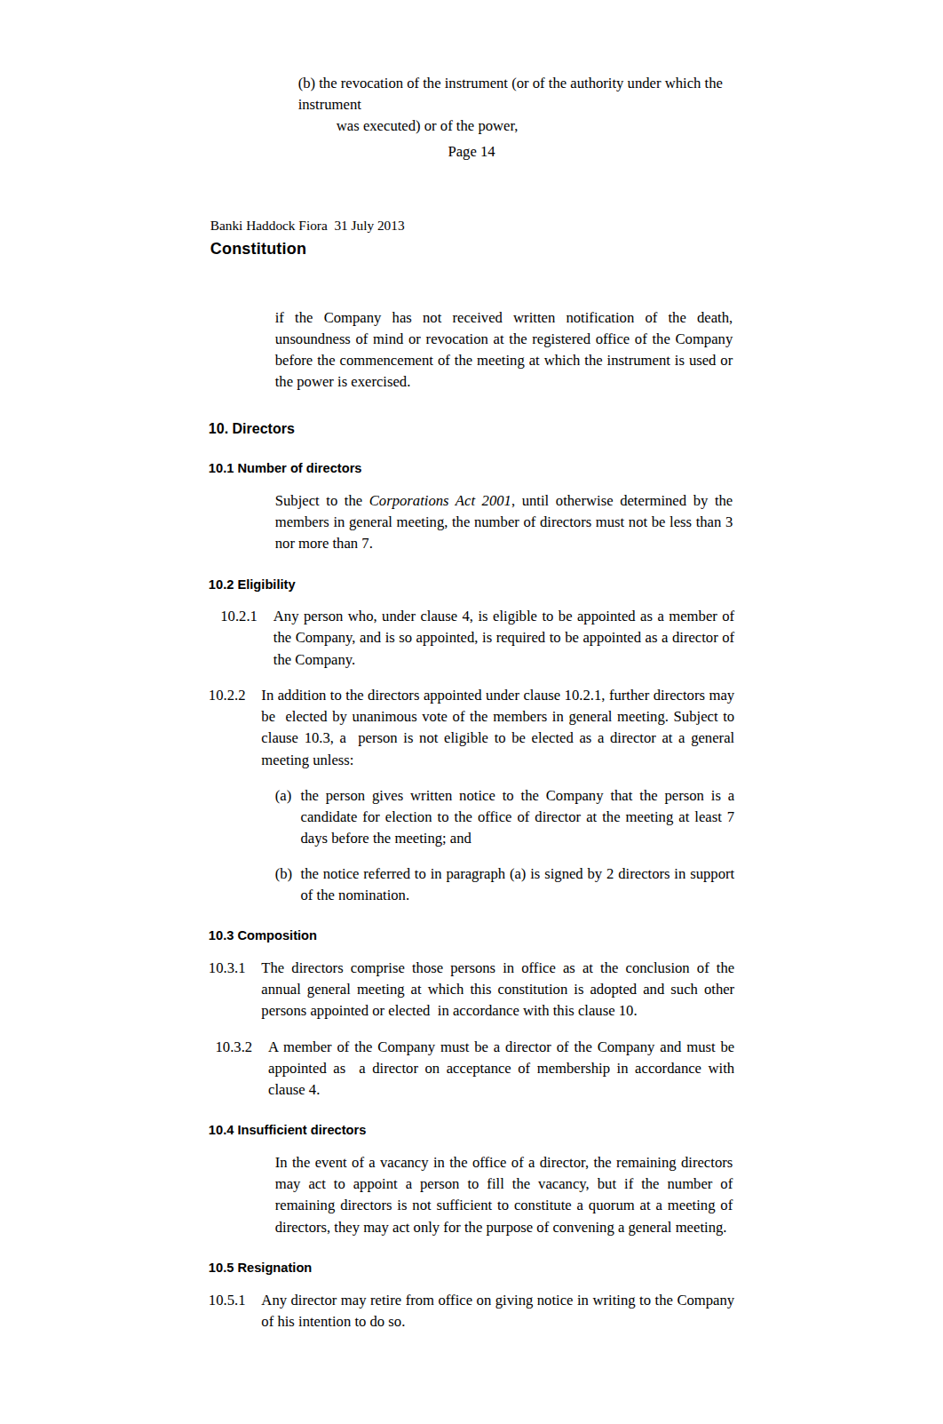(b) the revocation of the instrument (or of the authority under which the instrument was executed) or of the power,
Page 14
Banki Haddock Fiora 31 July 2013
Constitution
if the Company has not received written notification of the death, unsoundness of mind or revocation at the registered office of the Company before the commencement of the meeting at which the instrument is used or the power is exercised.
10. Directors
10.1 Number of directors
Subject to the Corporations Act 2001, until otherwise determined by the members in general meeting, the number of directors must not be less than 3 nor more than 7.
10.2 Eligibility
10.2.1
Any person who, under clause 4, is eligible to be appointed as a member of the Company, and is so appointed, is required to be appointed as a director of the Company.
10.2.2
In addition to the directors appointed under clause 10.2.1, further directors may be elected by unanimous vote of the members in general meeting. Subject to clause 10.3, a person is not eligible to be elected as a director at a general meeting unless:
(a)
the person gives written notice to the Company that the person is a candidate for election to the office of director at the meeting at least 7 days before the meeting; and
(b)
the notice referred to in paragraph (a) is signed by 2 directors in support of the nomination.
10.3 Composition
10.3.1
The directors comprise those persons in office as at the conclusion of the annual general meeting at which this constitution is adopted and such other persons appointed or elected in accordance with this clause 10.
10.3.2
A member of the Company must be a director of the Company and must be appointed as a director on acceptance of membership in accordance with clause 4.
10.4 Insufficient directors
In the event of a vacancy in the office of a director, the remaining directors may act to appoint a person to fill the vacancy, but if the number of remaining directors is not sufficient to constitute a quorum at a meeting of directors, they may act only for the purpose of convening a general meeting.
10.5 Resignation
10.5.1
Any director may retire from office on giving notice in writing to the Company of his intention to do so.